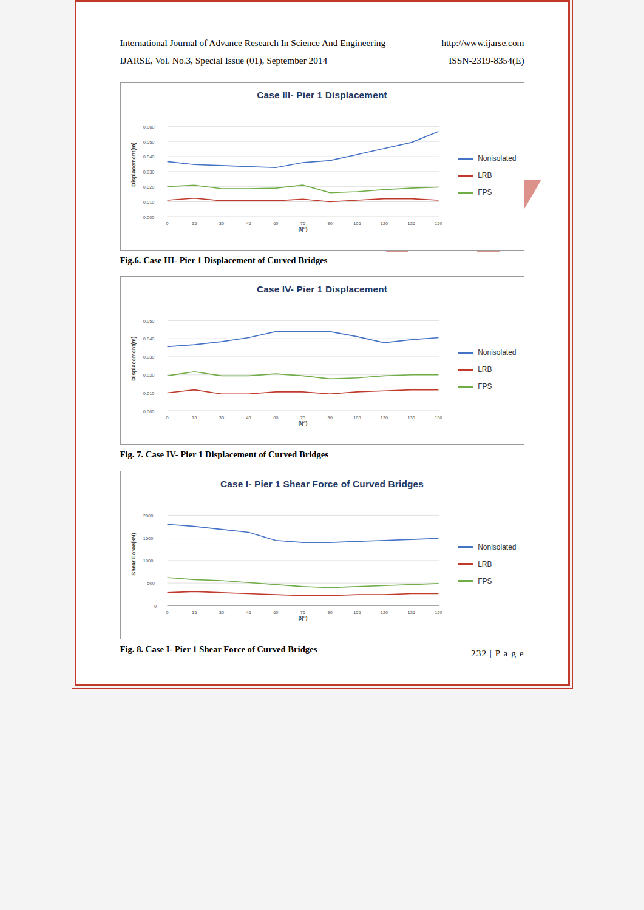International Journal of Advance Research In Science And Engineering http://www.ijarse.com
IJARSE, Vol. No.3, Special Issue (01), September 2014 ISSN-2319-8354(E)
Case III- Pier 1 Displacement
Displacement(m) 0.060 0.050 0.040 0.030 0.020 0.010 0.000 0 15 30 45 60 75 90 105 120 135 150 β(º)
Nonisolated
LRB
FPS
Fig.6. Case III- Pier 1 Displacement of Curved Bridges
Case IV- Pier 1 Displacement
Displacement(m) 0.050 0.040 0.030 0.020 0.010 0.000 0 15 30 45 60 75 90 105 120 135 150 β(º)
Nonisolated
LRB
FPS
Fig. 7. Case IV- Pier 1 Displacement of Curved Bridges
Case I- Pier 1 Shear Force of Curved Bridges
Shear Force(kN) 2000 1500 1000 500 0 0 15 30 45 60 75 90 105 120 135 150 β(º)
Nonisolated
LRB
FPS
Fig. 8. Case I- Pier 1 Shear Force of Curved Bridges
232 | P a g e